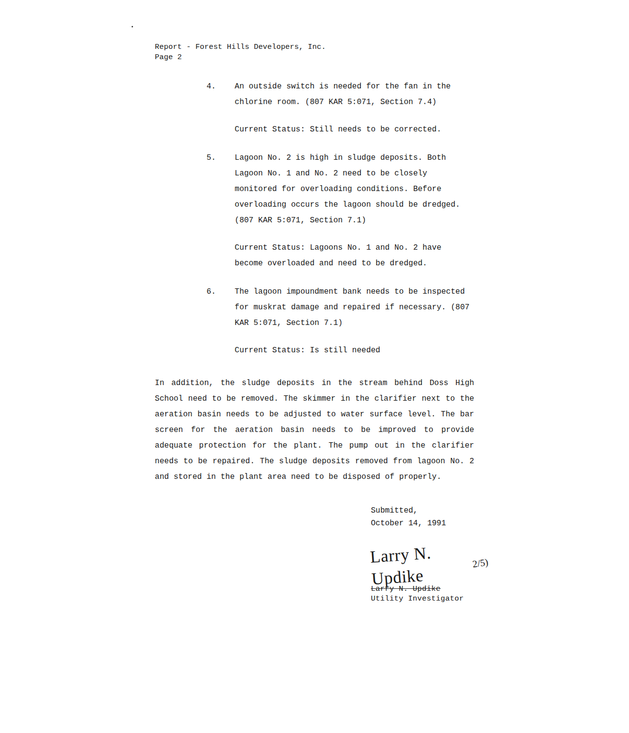Report - Forest Hills Developers, Inc.
Page 2
4. An outside switch is needed for the fan in the chlorine room. (807 KAR 5:071, Section 7.4)
Current Status: Still needs to be corrected.
5. Lagoon No. 2 is high in sludge deposits. Both Lagoon No. 1 and No. 2 need to be closely monitored for overloading conditions. Before overloading occurs the lagoon should be dredged. (807 KAR 5:071, Section 7.1)
Current Status: Lagoons No. 1 and No. 2 have become overloaded and need to be dredged.
6. The lagoon impoundment bank needs to be inspected for muskrat damage and repaired if necessary. (807 KAR 5:071, Section 7.1)
Current Status: Is still needed
In addition, the sludge deposits in the stream behind Doss High School need to be removed. The skimmer in the clarifier next to the aeration basin needs to be adjusted to water surface level. The bar screen for the aeration basin needs to be improved to provide adequate protection for the plant. The pump out in the clarifier needs to be repaired. The sludge deposits removed from lagoon No. 2 and stored in the plant area need to be disposed of properly.
Submitted,
October 14, 1991
Larry N. Updike
Larry N. Updike
Utility Investigator
2/5)